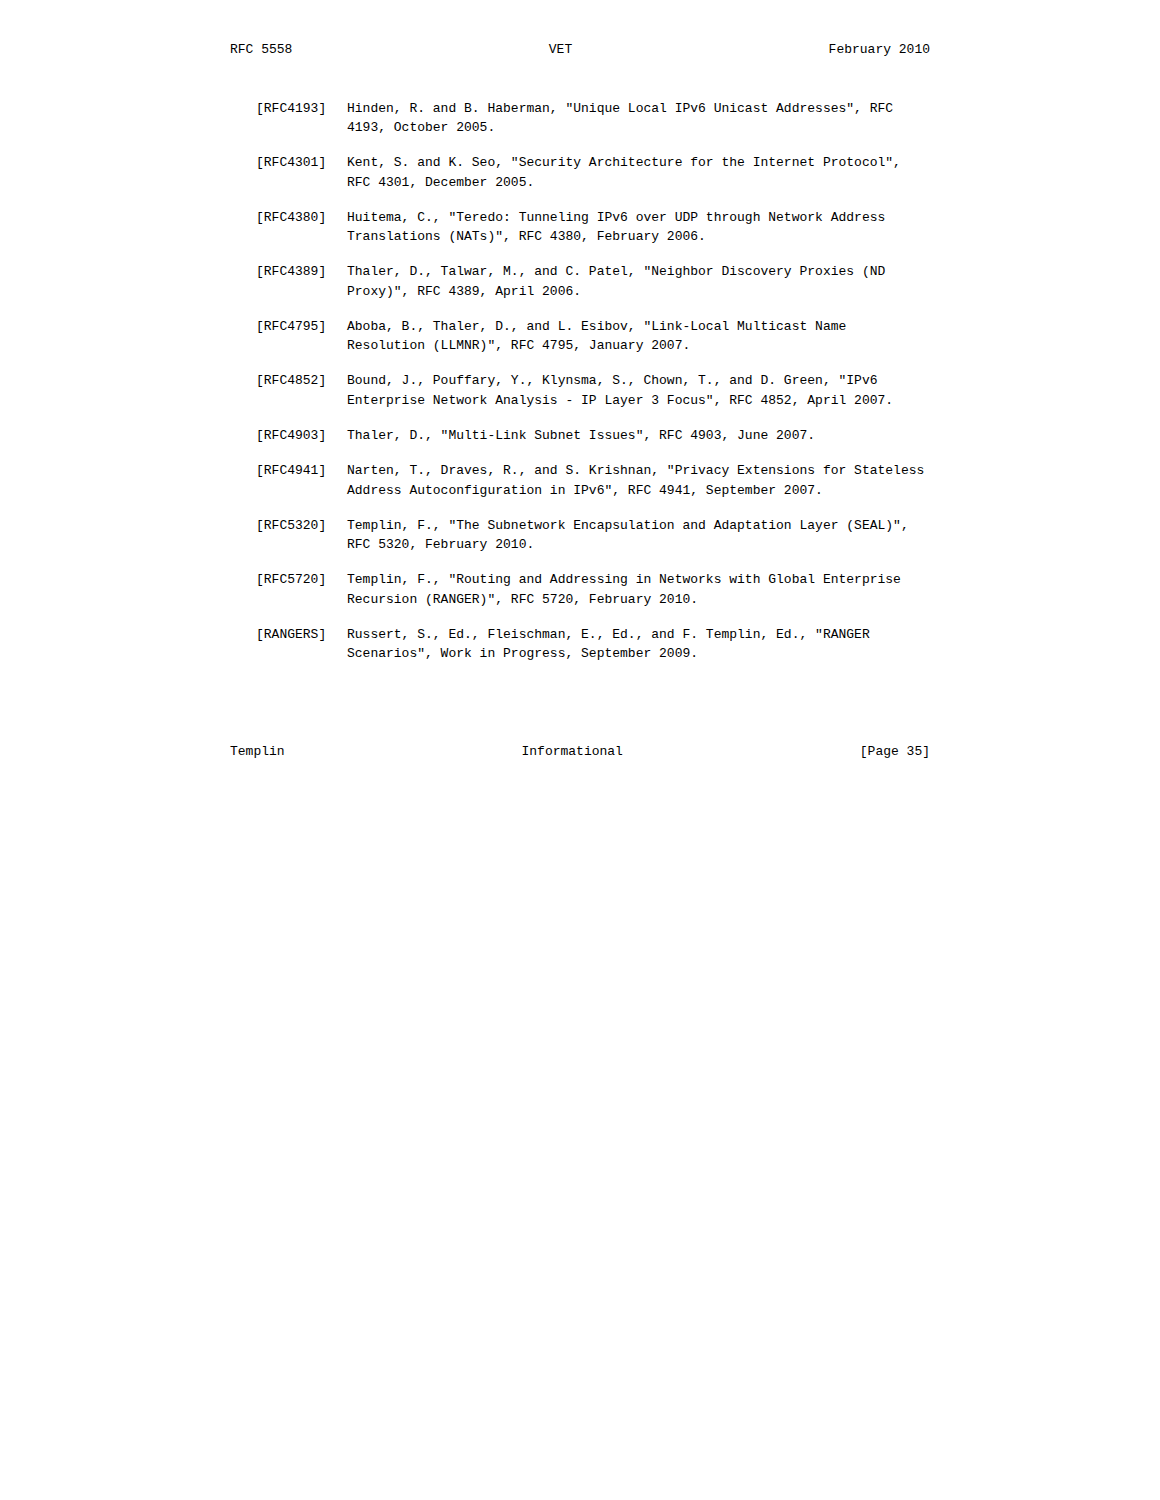RFC 5558 VET February 2010
[RFC4193]
Hinden, R. and B. Haberman, "Unique Local IPv6 Unicast Addresses", RFC 4193, October 2005.
[RFC4301]
Kent, S. and K. Seo, "Security Architecture for the Internet Protocol", RFC 4301, December 2005.
[RFC4380]
Huitema, C., "Teredo: Tunneling IPv6 over UDP through Network Address Translations (NATs)", RFC 4380, February 2006.
[RFC4389]
Thaler, D., Talwar, M., and C. Patel, "Neighbor Discovery Proxies (ND Proxy)", RFC 4389, April 2006.
[RFC4795]
Aboba, B., Thaler, D., and L. Esibov, "Link-Local Multicast Name Resolution (LLMNR)", RFC 4795, January 2007.
[RFC4852]
Bound, J., Pouffary, Y., Klynsma, S., Chown, T., and D. Green, "IPv6 Enterprise Network Analysis - IP Layer 3 Focus", RFC 4852, April 2007.
[RFC4903]
Thaler, D., "Multi-Link Subnet Issues", RFC 4903, June 2007.
[RFC4941]
Narten, T., Draves, R., and S. Krishnan, "Privacy Extensions for Stateless Address Autoconfiguration in IPv6", RFC 4941, September 2007.
[RFC5320]
Templin, F., "The Subnetwork Encapsulation and Adaptation Layer (SEAL)", RFC 5320, February 2010.
[RFC5720]
Templin, F., "Routing and Addressing in Networks with Global Enterprise Recursion (RANGER)", RFC 5720, February 2010.
[RANGERS]
Russert, S., Ed., Fleischman, E., Ed., and F. Templin, Ed., "RANGER Scenarios", Work in Progress, September 2009.
Templin Informational [Page 35]